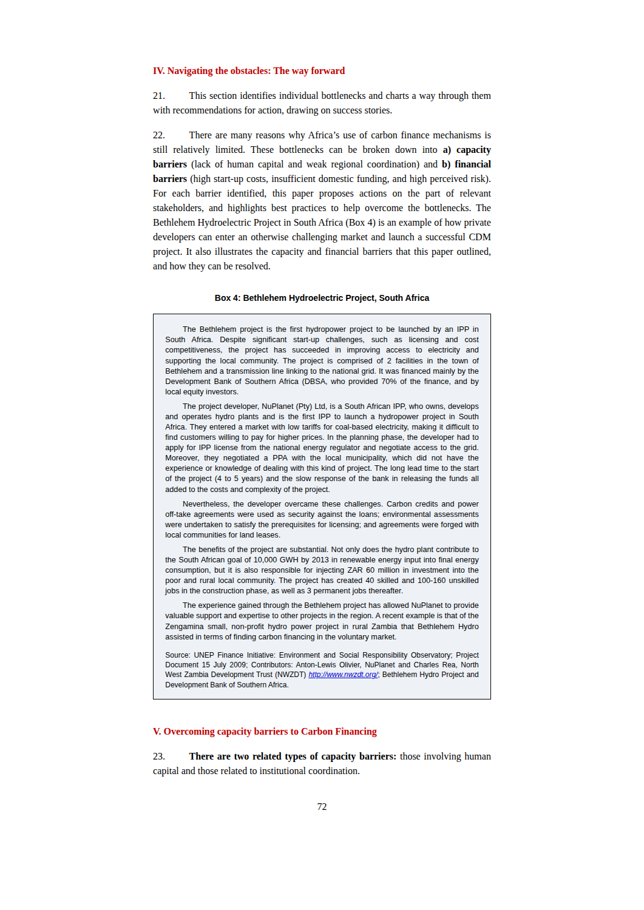IV. Navigating the obstacles: The way forward
21. This section identifies individual bottlenecks and charts a way through them with recommendations for action, drawing on success stories.
22. There are many reasons why Africa’s use of carbon finance mechanisms is still relatively limited. These bottlenecks can be broken down into a) capacity barriers (lack of human capital and weak regional coordination) and b) financial barriers (high start-up costs, insufficient domestic funding, and high perceived risk). For each barrier identified, this paper proposes actions on the part of relevant stakeholders, and highlights best practices to help overcome the bottlenecks. The Bethlehem Hydroelectric Project in South Africa (Box 4) is an example of how private developers can enter an otherwise challenging market and launch a successful CDM project. It also illustrates the capacity and financial barriers that this paper outlined, and how they can be resolved.
Box 4: Bethlehem Hydroelectric Project, South Africa
The Bethlehem project is the first hydropower project to be launched by an IPP in South Africa. Despite significant start-up challenges, such as licensing and cost competitiveness, the project has succeeded in improving access to electricity and supporting the local community. The project is comprised of 2 facilities in the town of Bethlehem and a transmission line linking to the national grid. It was financed mainly by the Development Bank of Southern Africa (DBSA, who provided 70% of the finance, and by local equity investors.
The project developer, NuPlanet (Pty) Ltd, is a South African IPP, who owns, develops and operates hydro plants and is the first IPP to launch a hydropower project in South Africa. They entered a market with low tariffs for coal-based electricity, making it difficult to find customers willing to pay for higher prices. In the planning phase, the developer had to apply for IPP license from the national energy regulator and negotiate access to the grid. Moreover, they negotiated a PPA with the local municipality, which did not have the experience or knowledge of dealing with this kind of project. The long lead time to the start of the project (4 to 5 years) and the slow response of the bank in releasing the funds all added to the costs and complexity of the project.
Nevertheless, the developer overcame these challenges. Carbon credits and power off-take agreements were used as security against the loans; environmental assessments were undertaken to satisfy the prerequisites for licensing; and agreements were forged with local communities for land leases.
The benefits of the project are substantial. Not only does the hydro plant contribute to the South African goal of 10,000 GWH by 2013 in renewable energy input into final energy consumption, but it is also responsible for injecting ZAR 60 million in investment into the poor and rural local community. The project has created 40 skilled and 100-160 unskilled jobs in the construction phase, as well as 3 permanent jobs thereafter.
The experience gained through the Bethlehem project has allowed NuPlanet to provide valuable support and expertise to other projects in the region. A recent example is that of the Zengamina small, non-profit hydro power project in rural Zambia that Bethlehem Hydro assisted in terms of finding carbon financing in the voluntary market.
Source: UNEP Finance Initiative: Environment and Social Responsibility Observatory; Project Document 15 July 2009; Contributors: Anton-Lewis Olivier, NuPlanet and Charles Rea, North West Zambia Development Trust (NWZDT) http://www.nwzdt.org/; Bethlehem Hydro Project and Development Bank of Southern Africa.
V. Overcoming capacity barriers to Carbon Financing
23. There are two related types of capacity barriers: those involving human capital and those related to institutional coordination.
72